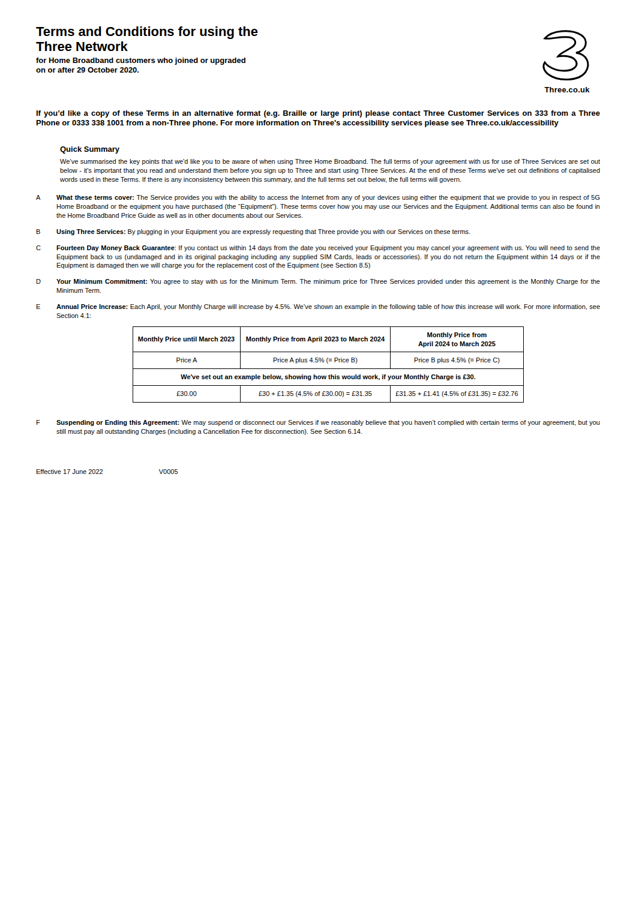Terms and Conditions for using the
Three Network
for Home Broadband customers who joined or upgraded
on or after 29 October 2020.
Three.co.uk
If you’d like a copy of these Terms in an alternative format (e.g. Braille or large print) please contact Three Customer Services on 333 from a Three Phone or 0333 338 1001 from a non-Three phone. For more information on Three's accessibility services please see Three.co.uk/accessibility
Quick Summary
We’ve summarised the key points that we'd like you to be aware of when using Three Home Broadband. The full terms of your agreement with us for use of Three Services are set out below - it's important that you read and understand them before you sign up to Three and start using Three Services. At the end of these Terms we've set out definitions of capitalised words used in these Terms. If there is any inconsistency between this summary, and the full terms set out below, the full terms will govern.
| A | What these terms cover: The Service provides you with the ability to access the Internet from any of your devices using either the equipment that we provide to you in respect of 5G Home Broadband or the equipment you have purchased (the “Equipment”). These terms cover how you may use our Services and the Equipment. Additional terms can also be found in the Home Broadband Price Guide as well as in other documents about our Services. |
| B | Using Three Services: By plugging in your Equipment you are expressly requesting that Three provide you with our Services on these terms. |
| C | Fourteen Day Money Back Guarantee : If you contact us within 14 days from the date you received your Equipment you may cancel your agreement with us. You will need to send the Equipment back to us (undamaged and in its original packaging including any supplied SIM Cards, leads or accessories). If you do not return the Equipment within 14 days or if the Equipment is damaged then we will charge you for the replacement cost of the Equipment (see Section 8.5) |
| D | Your Minimum Commitment: You agree to stay with us for the Minimum Term. The minimum price for Three Services provided under this agreement is the Monthly Charge for the Minimum Term. |
| E | Annual Price Increase: Each April, your Monthly Charge will increase by 4.5%. We’ve shown an example in the following table of how this increase will work. For more information, see Section 4.1: / Monthly Price until March 2023 / Monthly Price from April 2023 to March 2024 / Monthly Price from April 2024 to March 2025 / / --- / --- / --- / / Price A / Price A plus 4.5% (= Price B) / Price B plus 4.5% (= Price C) / / We've set out an example below, showing how this would work, if your Monthly Charge is £30. / / £30.00 / £30 + £1.35 (4.5% of £30.00) = £31.35 / £31.35 + £1.41 (4.5% of £31.35) = £32.76 / |
| F | Suspending or Ending this Agreement: We may suspend or disconnect our Services if we reasonably believe that you haven’t complied with certain terms of your agreement, but you still must pay all outstanding Charges (including a Cancellation Fee for disconnection). See Section 6.14. |
Effective 17 June 2022 V0005